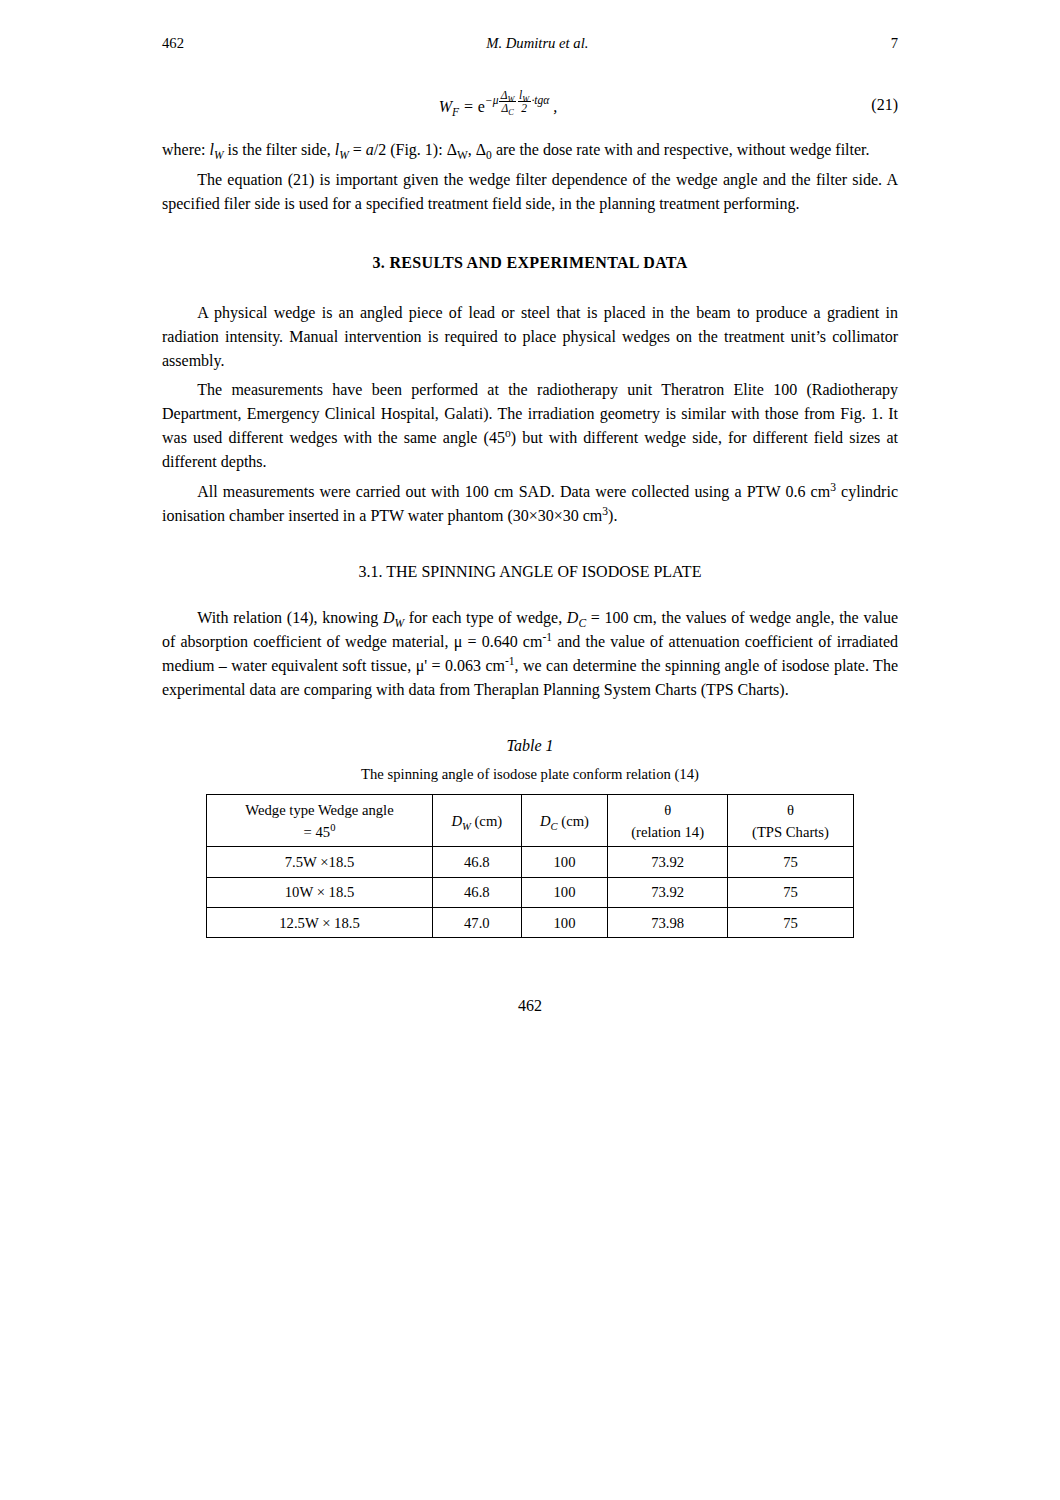462
M. Dumitru et al.
7
WF = e−μΔW ΔC lW 2·tgα ,
(21)
where: lW is the filter side, lW = a/2 (Fig. 1): ΔW, Δ0 are the dose rate with and respective, without wedge filter.
The equation (21) is important given the wedge filter dependence of the wedge angle and the filter side. A specified filer side is used for a specified treatment field side, in the planning treatment performing.
3. RESULTS AND EXPERIMENTAL DATA
A physical wedge is an angled piece of lead or steel that is placed in the beam to produce a gradient in radiation intensity. Manual intervention is required to place physical wedges on the treatment unit’s collimator assembly.
The measurements have been performed at the radiotherapy unit Theratron Elite 100 (Radiotherapy Department, Emergency Clinical Hospital, Galati). The irradiation geometry is similar with those from Fig. 1. It was used different wedges with the same angle (45o) but with different wedge side, for different field sizes at different depths.
All measurements were carried out with 100 cm SAD. Data were collected using a PTW 0.6 cm3 cylindric ionisation chamber inserted in a PTW water phantom (30×30×30 cm3).
3.1. THE SPINNING ANGLE OF ISODOSE PLATE
With relation (14), knowing DW for each type of wedge, DC = 100 cm, the values of wedge angle, the value of absorption coefficient of wedge material, μ = 0.640 cm-1 and the value of attenuation coefficient of irradiated medium – water equivalent soft tissue, μ' = 0.063 cm-1, we can determine the spinning angle of isodose plate. The experimental data are comparing with data from Theraplan Planning System Charts (TPS Charts).
Table 1
The spinning angle of isodose plate conform relation (14)
| Wedge type Wedge angle = 45 0 | D W (cm) | D C (cm) | θ (relation 14) | θ (TPS Charts) |
| --- | --- | --- | --- | --- |
| 7.5W ×18.5 | 46.8 | 100 | 73.92 | 75 |
| 10W × 18.5 | 46.8 | 100 | 73.92 | 75 |
| 12.5W × 18.5 | 47.0 | 100 | 73.98 | 75 |
462